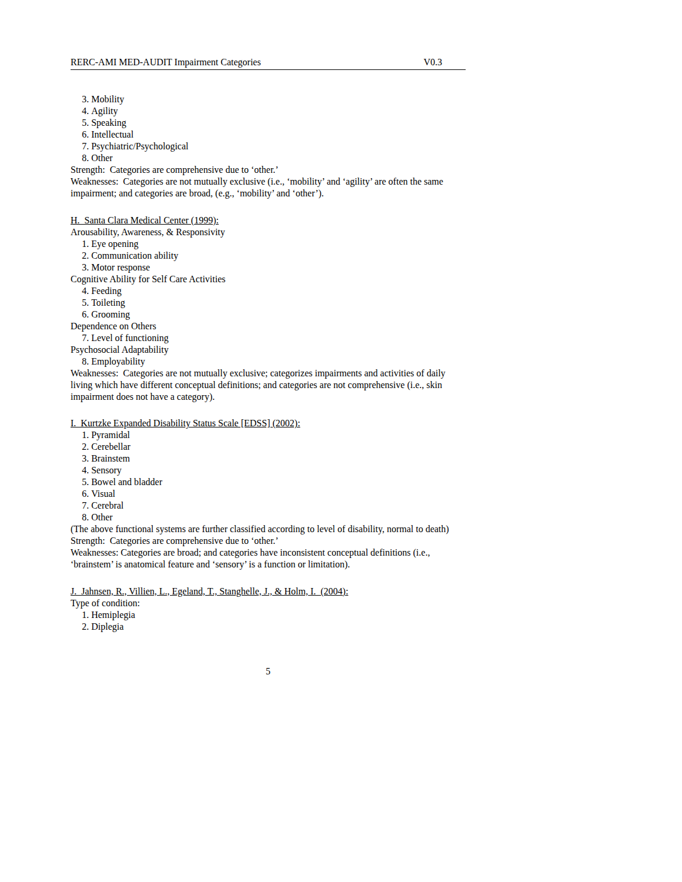RERC-AMI MED-AUDIT Impairment Categories V0.3
Mobility
Agility
Speaking
Intellectual
Psychiatric/Psychological
Other
Strength: Categories are comprehensive due to ‘other.’
Weaknesses: Categories are not mutually exclusive (i.e., ‘mobility’ and ‘agility’ are often the same impairment; and categories are broad, (e.g., ‘mobility’ and ‘other’).
H. Santa Clara Medical Center (1999):
Arousability, Awareness, & Responsivity
Eye opening
Communication ability
Motor response
Cognitive Ability for Self Care Activities
Feeding
Toileting
Grooming
Dependence on Others
Level of functioning
Psychosocial Adaptability
Employability
Weaknesses: Categories are not mutually exclusive; categorizes impairments and activities of daily living which have different conceptual definitions; and categories are not comprehensive (i.e., skin impairment does not have a category).
I. Kurtzke Expanded Disability Status Scale [EDSS] (2002):
Pyramidal
Cerebellar
Brainstem
Sensory
Bowel and bladder
Visual
Cerebral
Other
(The above functional systems are further classified according to level of disability, normal to death)
Strength: Categories are comprehensive due to ‘other.’
Weaknesses: Categories are broad; and categories have inconsistent conceptual definitions (i.e., ‘brainstem’ is anatomical feature and ‘sensory’ is a function or limitation).
J. Jahnsen, R., Villien, L., Egeland, T., Stanghelle, J., & Holm, I. (2004):
Type of condition:
Hemiplegia
Diplegia
5